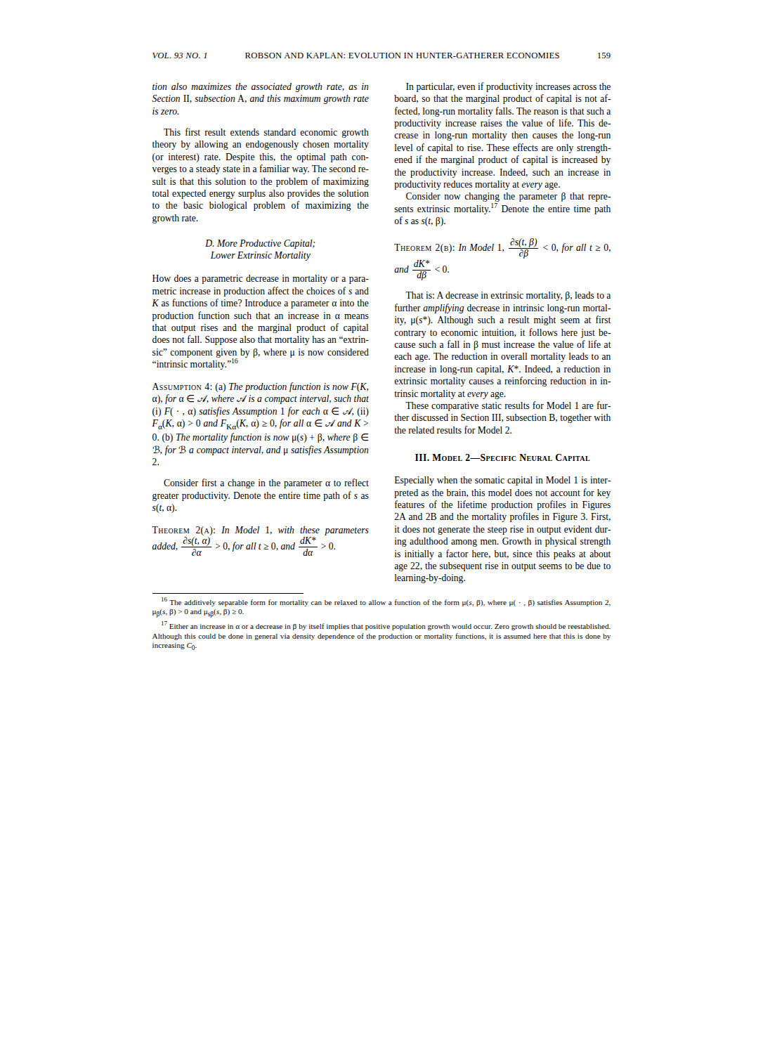VOL. 93 NO. 1 Robson and Kaplan: Evolution in Hunter-Gatherer Economies 159
tion also maximizes the associated growth rate, as in Section II, subsection A, and this maximum growth rate is zero.
This first result extends standard economic growth theory by allowing an endogenously chosen mortality (or interest) rate. Despite this, the optimal path converges to a steady state in a familiar way. The second result is that this solution to the problem of maximizing total expected energy surplus also provides the solution to the basic biological problem of maximizing the growth rate.
D. More Productive Capital;
Lower Extrinsic Mortality
How does a parametric decrease in mortality or a parametric increase in production affect the choices of s and K as functions of time? Introduce a parameter α into the production function such that an increase in α means that output rises and the marginal product of capital does not fall. Suppose also that mortality has an “extrinsic” component given by β, where μ is now considered “intrinsic mortality.”16
Assumption 4: (a) The production function is now F(K, α), for α ∈ 𝒜, where 𝒜 is a compact interval, such that (i) F( · , α) satisfies Assumption 1 for each α ∈ 𝒜, (ii) Fα(K, α) > 0 and FKα(K, α) ≥ 0, for all α ∈ 𝒜 and K > 0. (b) The mortality function is now μ(s) + β, where β ∈ ℬ, for ℬ a compact interval, and μ satisfies Assumption 2.
Consider first a change in the parameter α to reflect greater productivity. Denote the entire time path of s as s(t, α).
Theorem 2(a): In Model 1, with these parameters added, ∂s(t, α)∂α > 0, for all t ≥ 0, and dK*dα > 0.
In particular, even if productivity increases across the board, so that the marginal product of capital is not affected, long-run mortality falls. The reason is that such a productivity increase raises the value of life. This decrease in long-run mortality then causes the long-run level of capital to rise. These effects are only strengthened if the marginal product of capital is increased by the productivity increase. Indeed, such an increase in productivity reduces mortality at every age.
Consider now changing the parameter β that represents extrinsic mortality.17 Denote the entire time path of s as s(t, β).
Theorem 2(b): In Model 1, ∂s(t, β)∂β < 0, for all t ≥ 0, and dK*dβ < 0.
That is: A decrease in extrinsic mortality, β, leads to a further amplifying decrease in intrinsic long-run mortality, μ(s*). Although such a result might seem at first contrary to economic intuition, it follows here just because such a fall in β must increase the value of life at each age. The reduction in overall mortality leads to an increase in long-run capital, K*. Indeed, a reduction in extrinsic mortality causes a reinforcing reduction in intrinsic mortality at every age.
These comparative static results for Model 1 are further discussed in Section III, subsection B, together with the related results for Model 2.
III. Model 2—Specific Neural Capital
Especially when the somatic capital in Model 1 is interpreted as the brain, this model does not account for key features of the lifetime production profiles in Figures 2A and 2B and the mortality profiles in Figure 3. First, it does not generate the steep rise in output evident during adulthood among men. Growth in physical strength is initially a factor here, but, since this peaks at about age 22, the subsequent rise in output seems to be due to learning-by-doing.
16 The additively separable form for mortality can be relaxed to allow a function of the form μ(s, β), where μ( · , β) satisfies Assumption 2, μβ(s, β) > 0 and μsβ(s, β) ≥ 0.
17 Either an increase in α or a decrease in β by itself implies that positive population growth would occur. Zero growth should be reestablished. Although this could be done in general via density dependence of the production or mortality functions, it is assumed here that this is done by increasing C0.